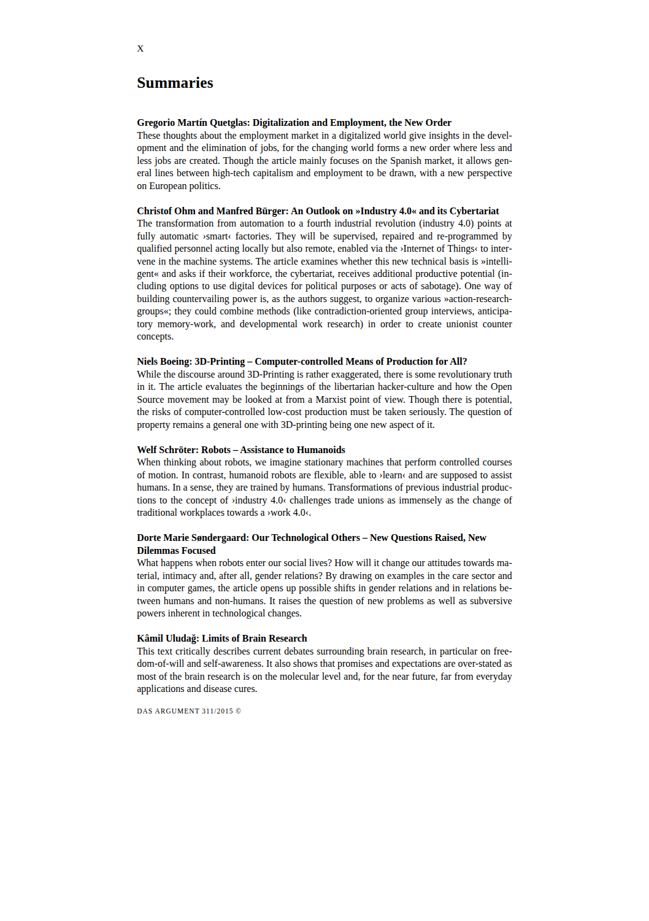X
Summaries
Gregorio Martín Quetglas: Digitalization and Employment, the New Order
These thoughts about the employment market in a digitalized world give insights in the development and the elimination of jobs, for the changing world forms a new order where less and less jobs are created. Though the article mainly focuses on the Spanish market, it allows general lines between high-tech capitalism and employment to be drawn, with a new perspective on European politics.
Christof Ohm and Manfred Bürger: An Outlook on »Industry 4.0« and its Cybertariat
The transformation from automation to a fourth industrial revolution (industry 4.0) points at fully automatic ›smart‹ factories. They will be supervised, repaired and re-programmed by qualified personnel acting locally but also remote, enabled via the ›Internet of Things‹ to intervene in the machine systems. The article examines whether this new technical basis is »intelligent« and asks if their workforce, the cybertariat, receives additional productive potential (including options to use digital devices for political purposes or acts of sabotage). One way of building countervailing power is, as the authors suggest, to organize various »action-research-groups«; they could combine methods (like contradiction-oriented group interviews, anticipatory memory-work, and developmental work research) in order to create unionist counter concepts.
Niels Boeing: 3D-Printing – Computer-controlled Means of Production for All?
While the discourse around 3D-Printing is rather exaggerated, there is some revolutionary truth in it. The article evaluates the beginnings of the libertarian hacker-culture and how the Open Source movement may be looked at from a Marxist point of view. Though there is potential, the risks of computer-controlled low-cost production must be taken seriously. The question of property remains a general one with 3D-printing being one new aspect of it.
Welf Schröter: Robots – Assistance to Humanoids
When thinking about robots, we imagine stationary machines that perform controlled courses of motion. In contrast, humanoid robots are flexible, able to ›learn‹ and are supposed to assist humans. In a sense, they are trained by humans. Transformations of previous industrial productions to the concept of ›industry 4.0‹ challenges trade unions as immensely as the change of traditional workplaces towards a ›work 4.0‹.
Dorte Marie Søndergaard: Our Technological Others – New Questions Raised, New Dilemmas Focused
What happens when robots enter our social lives? How will it change our attitudes towards material, intimacy and, after all, gender relations? By drawing on examples in the care sector and in computer games, the article opens up possible shifts in gender relations and in relations between humans and non-humans. It raises the question of new problems as well as subversive powers inherent in technological changes.
Kâmil Uludağ: Limits of Brain Research
This text critically describes current debates surrounding brain research, in particular on freedom-of-will and self-awareness. It also shows that promises and expectations are over-stated as most of the brain research is on the molecular level and, for the near future, far from everyday applications and disease cures.
DAS ARGUMENT 311/2015 ©